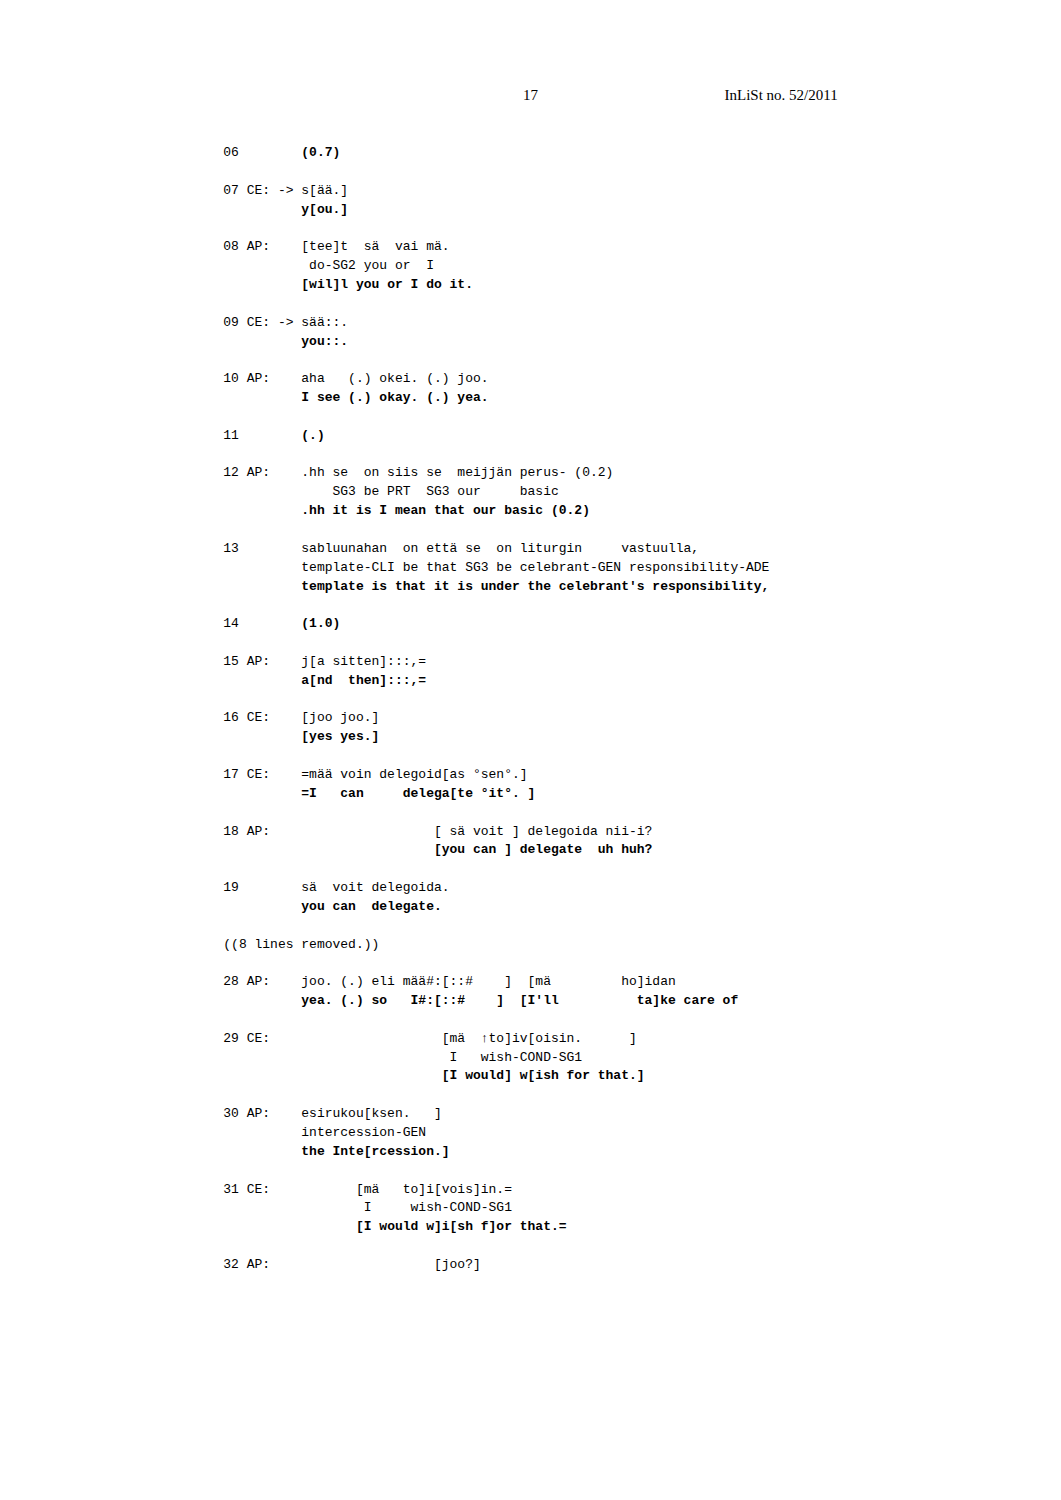17 InLiSt no. 52/2011
06        (0.7)

07 CE: -> s[ää.]
          y[ou.]

08 AP:    [tee]t  sä  vai mä.
           do-SG2 you or  I
          [wil]l you or I do it.

09 CE: -> sää::.
          you::.

10 AP:    aha   (.) okei. (.) joo.
          I see (.) okay. (.) yea.

11        (.)

12 AP:    .hh se  on siis se  meijjän perus- (0.2)
              SG3 be PRT  SG3 our     basic
          .hh it is I mean that our basic (0.2)

13        sabluunahan  on että se  on liturgin     vastuulla,
          template-CLI be that SG3 be celebrant-GEN responsibility-ADE
          template is that it is under the celebrant's responsibility,

14        (1.0)

15 AP:    j[a sitten]:::,=
          a[nd  then]:::,=

16 CE:    [joo joo.]
          [yes yes.]

17 CE:    =mää voin delegoid[as °sen°.]
          =I   can     delega[te °it°. ]

18 AP:                     [ sä voit ] delegoida nii-i?
                           [you can ] delegate  uh huh?

19        sä  voit delegoida.
          you can  delegate.

((8 lines removed.))

28 AP:    joo. (.) eli mää#:[::#    ]  [mä         ho]idan
          yea. (.) so   I#:[::#    ]  [I'll          ta]ke care of

29 CE:                      [mä  ↑to]iv[oisin.      ]
                             I   wish-COND-SG1
                            [I would] w[ish for that.]

30 AP:    esirukou[ksen.   ]
          intercession-GEN
          the Inte[rcession.]

31 CE:           [mä   to]i[vois]in.=
                  I     wish-COND-SG1
                 [I would w]i[sh f]or that.=

32 AP:                     [joo?]